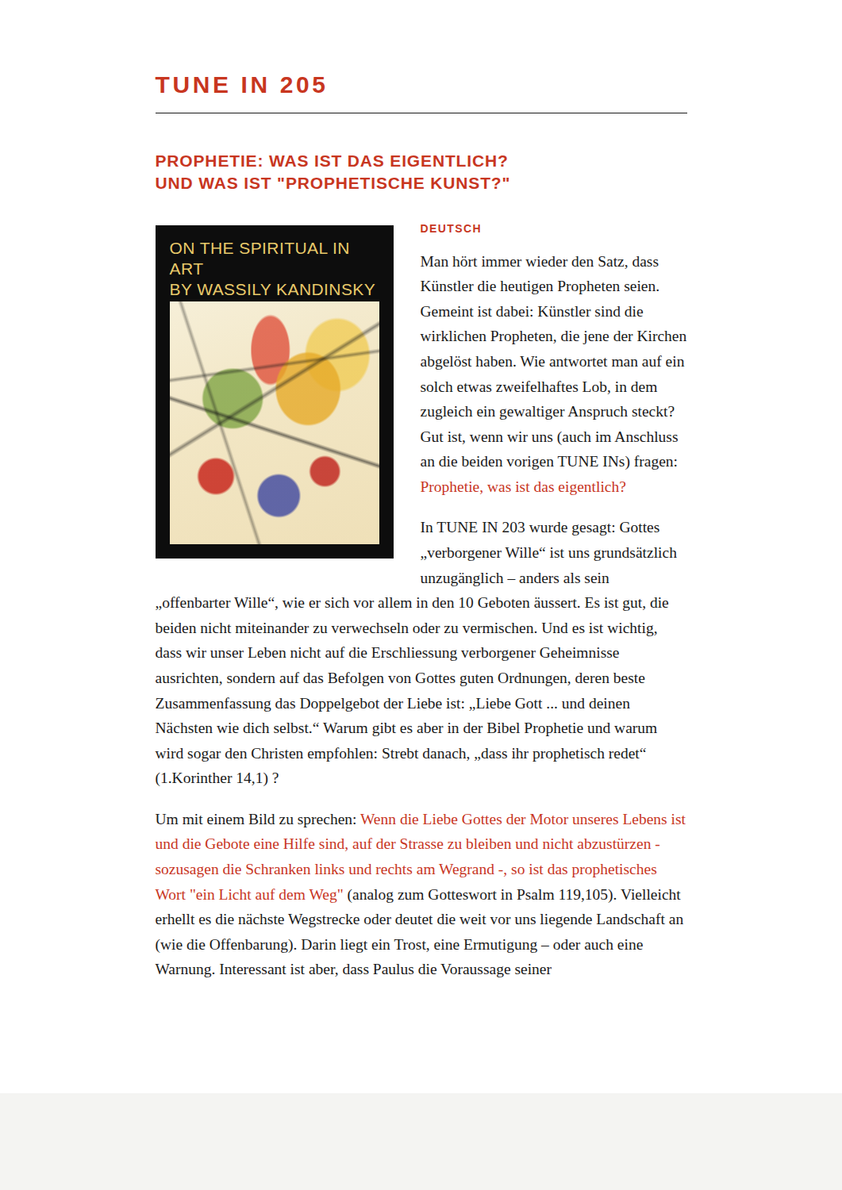Tune in 205
Prophetie: was ist das eigentlich?
Und was ist "prophetische Kunst?"
On the spiritual in art
by Wassily Kandinsky
Deutsch
Man hört immer wieder den Satz, dass Künstler die heutigen Propheten seien. Gemeint ist dabei: Künstler sind die wirklichen Propheten, die jene der Kirchen abgelöst haben. Wie antwortet man auf ein solch etwas zweifelhaftes Lob, in dem zugleich ein gewaltiger Anspruch steckt? Gut ist, wenn wir uns (auch im Anschluss an die beiden vorigen TUNE INs) fragen: Prophetie, was ist das eigentlich?
In TUNE IN 203 wurde gesagt: Gottes „verborgener Wille“ ist uns grundsätzlich unzugänglich – anders als sein „offenbarter Wille“, wie er sich vor allem in den 10 Geboten äussert. Es ist gut, die beiden nicht miteinander zu verwechseln oder zu vermischen. Und es ist wichtig, dass wir unser Leben nicht auf die Erschliessung verborgener Geheimnisse ausrichten, sondern auf das Befolgen von Gottes guten Ordnungen, deren beste Zusammenfassung das Doppelgebot der Liebe ist: „Liebe Gott ... und deinen Nächsten wie dich selbst.“ Warum gibt es aber in der Bibel Prophetie und warum wird sogar den Christen empfohlen: Strebt danach, „dass ihr prophetisch redet“ (1.Korinther 14,1) ?
Um mit einem Bild zu sprechen: Wenn die Liebe Gottes der Motor unseres Lebens ist und die Gebote eine Hilfe sind, auf der Strasse zu bleiben und nicht abzustürzen - sozusagen die Schranken links und rechts am Wegrand -, so ist das prophetisches Wort "ein Licht auf dem Weg" (analog zum Gotteswort in Psalm 119,105). Vielleicht erhellt es die nächste Wegstrecke oder deutet die weit vor uns liegende Landschaft an (wie die Offenbarung). Darin liegt ein Trost, eine Ermutigung – oder auch eine Warnung. Interessant ist aber, dass Paulus die Voraussage seiner